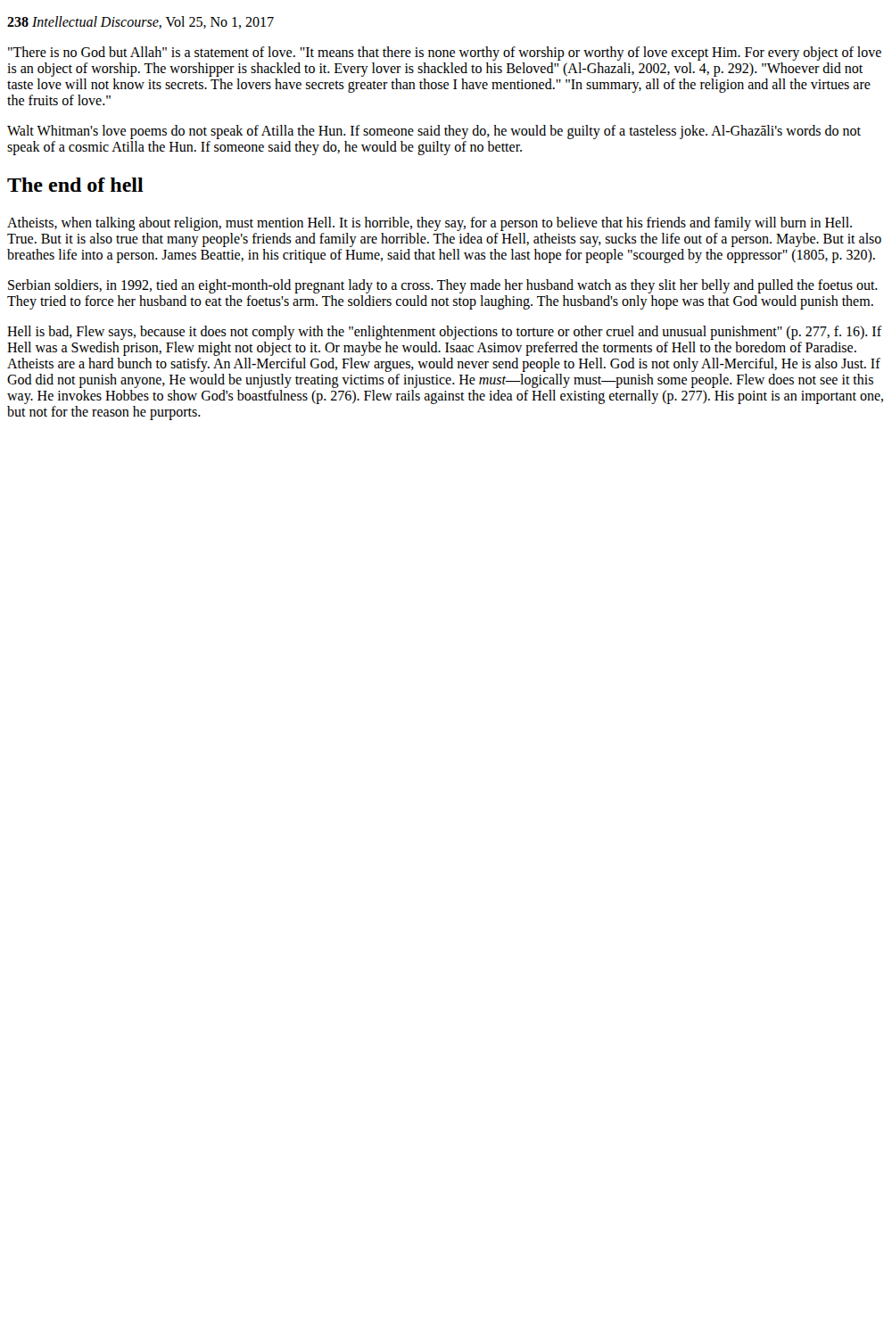238 Intellectual Discourse, Vol 25, No 1, 2017
"There is no God but Allah" is a statement of love. "It means that there is none worthy of worship or worthy of love except Him. For every object of love is an object of worship. The worshipper is shackled to it. Every lover is shackled to his Beloved" (Al-Ghazali, 2002, vol. 4, p. 292). "Whoever did not taste love will not know its secrets. The lovers have secrets greater than those I have mentioned." "In summary, all of the religion and all the virtues are the fruits of love."
Walt Whitman's love poems do not speak of Atilla the Hun. If someone said they do, he would be guilty of a tasteless joke. Al-Ghazāli's words do not speak of a cosmic Atilla the Hun. If someone said they do, he would be guilty of no better.
The end of hell
Atheists, when talking about religion, must mention Hell. It is horrible, they say, for a person to believe that his friends and family will burn in Hell. True. But it is also true that many people's friends and family are horrible. The idea of Hell, atheists say, sucks the life out of a person. Maybe. But it also breathes life into a person. James Beattie, in his critique of Hume, said that hell was the last hope for people "scourged by the oppressor" (1805, p. 320).
Serbian soldiers, in 1992, tied an eight-month-old pregnant lady to a cross. They made her husband watch as they slit her belly and pulled the foetus out. They tried to force her husband to eat the foetus's arm. The soldiers could not stop laughing. The husband's only hope was that God would punish them.
Hell is bad, Flew says, because it does not comply with the "enlightenment objections to torture or other cruel and unusual punishment" (p. 277, f. 16). If Hell was a Swedish prison, Flew might not object to it. Or maybe he would. Isaac Asimov preferred the torments of Hell to the boredom of Paradise. Atheists are a hard bunch to satisfy. An All-Merciful God, Flew argues, would never send people to Hell. God is not only All-Merciful, He is also Just. If God did not punish anyone, He would be unjustly treating victims of injustice. He must—logically must—punish some people. Flew does not see it this way. He invokes Hobbes to show God's boastfulness (p. 276). Flew rails against the idea of Hell existing eternally (p. 277). His point is an important one, but not for the reason he purports.